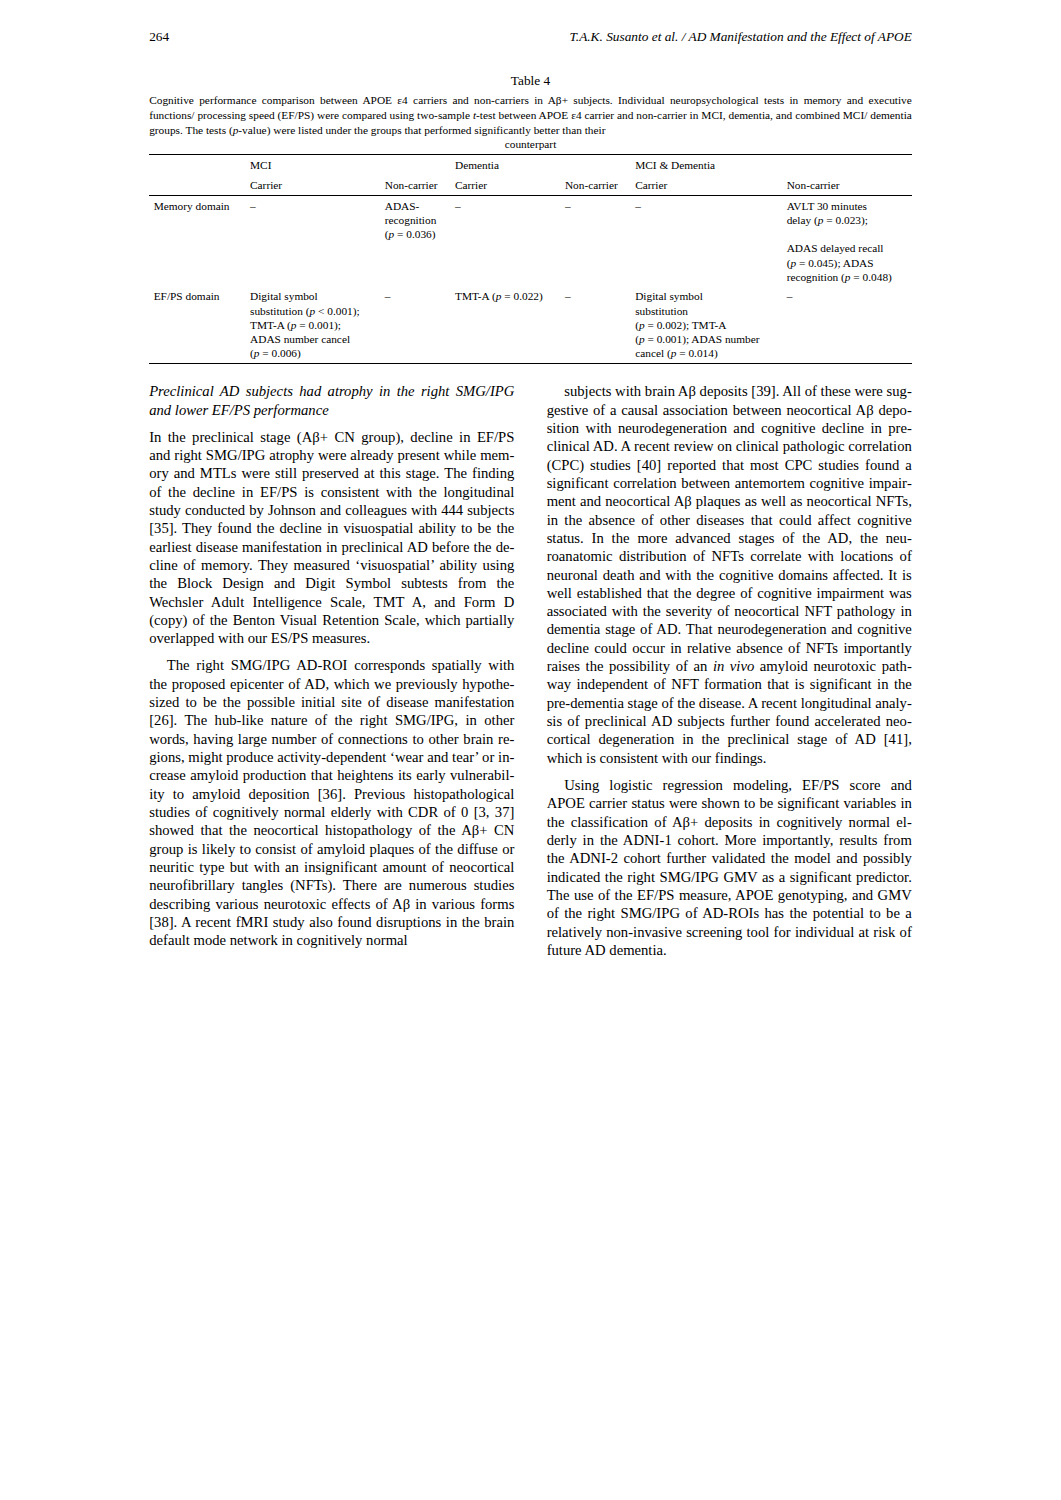264 T.A.K. Susanto et al. / AD Manifestation and the Effect of APOE
Table 4
Cognitive performance comparison between APOE ε4 carriers and non-carriers in Aβ+ subjects. Individual neuropsychological tests in memory and executive functions/ processing speed (EF/PS) were compared using two-sample t-test between APOE ε4 carrier and non-carrier in MCI, dementia, and combined MCI/ dementia groups. The tests (p-value) were listed under the groups that performed significantly better than their counterpart
| | MCI | Dementia | MCI & Dementia |
| --- | --- | --- | --- |
| | Carrier | Non-carrier | Carrier | Non-carrier | Carrier | Non-carrier |
| Memory domain | – | ADAS- recognition ( p = 0.036) | – | – | – | AVLT 30 minutes delay ( p = 0.023); ADAS delayed recall ( p = 0.045); ADAS recognition ( p = 0.048) |
| EF/PS domain | Digital symbol substitution ( p < 0.001); TMT-A ( p = 0.001); ADAS number cancel ( p = 0.006) | – | TMT-A ( p = 0.022) | – | Digital symbol substitution ( p = 0.002); TMT-A ( p = 0.001); ADAS number cancel ( p = 0.014) | – |
Preclinical AD subjects had atrophy in the right SMG/IPG and lower EF/PS performance
In the preclinical stage (Aβ+ CN group), decline in EF/PS and right SMG/IPG atrophy were already present while memory and MTLs were still preserved at this stage. The finding of the decline in EF/PS is consistent with the longitudinal study conducted by Johnson and colleagues with 444 subjects [35]. They found the decline in visuospatial ability to be the earliest disease manifestation in preclinical AD before the decline of memory. They measured ‘visuospatial’ ability using the Block Design and Digit Symbol subtests from the Wechsler Adult Intelligence Scale, TMT A, and Form D (copy) of the Benton Visual Retention Scale, which partially overlapped with our ES/PS measures.
The right SMG/IPG AD-ROI corresponds spatially with the proposed epicenter of AD, which we previously hypothesized to be the possible initial site of disease manifestation [26]. The hub-like nature of the right SMG/IPG, in other words, having large number of connections to other brain regions, might produce activity-dependent ‘wear and tear’ or increase amyloid production that heightens its early vulnerability to amyloid deposition [36]. Previous histopathological studies of cognitively normal elderly with CDR of 0 [3, 37] showed that the neocortical histopathology of the Aβ+ CN group is likely to consist of amyloid plaques of the diffuse or neuritic type but with an insignificant amount of neocortical neurofibrillary tangles (NFTs). There are numerous studies describing various neurotoxic effects of Aβ in various forms [38]. A recent fMRI study also found disruptions in the brain default mode network in cognitively normal
subjects with brain Aβ deposits [39]. All of these were suggestive of a causal association between neocortical Aβ deposition with neurodegeneration and cognitive decline in pre-clinical AD. A recent review on clinical pathologic correlation (CPC) studies [40] reported that most CPC studies found a significant correlation between antemortem cognitive impairment and neocortical Aβ plaques as well as neocortical NFTs, in the absence of other diseases that could affect cognitive status. In the more advanced stages of the AD, the neuroanatomic distribution of NFTs correlate with locations of neuronal death and with the cognitive domains affected. It is well established that the degree of cognitive impairment was associated with the severity of neocortical NFT pathology in dementia stage of AD. That neurodegeneration and cognitive decline could occur in relative absence of NFTs importantly raises the possibility of an in vivo amyloid neurotoxic pathway independent of NFT formation that is significant in the pre-dementia stage of the disease. A recent longitudinal analysis of preclinical AD subjects further found accelerated neocortical degeneration in the preclinical stage of AD [41], which is consistent with our findings.
Using logistic regression modeling, EF/PS score and APOE carrier status were shown to be significant variables in the classification of Aβ+ deposits in cognitively normal elderly in the ADNI-1 cohort. More importantly, results from the ADNI-2 cohort further validated the model and possibly indicated the right SMG/IPG GMV as a significant predictor. The use of the EF/PS measure, APOE genotyping, and GMV of the right SMG/IPG of AD-ROIs has the potential to be a relatively non-invasive screening tool for individual at risk of future AD dementia.